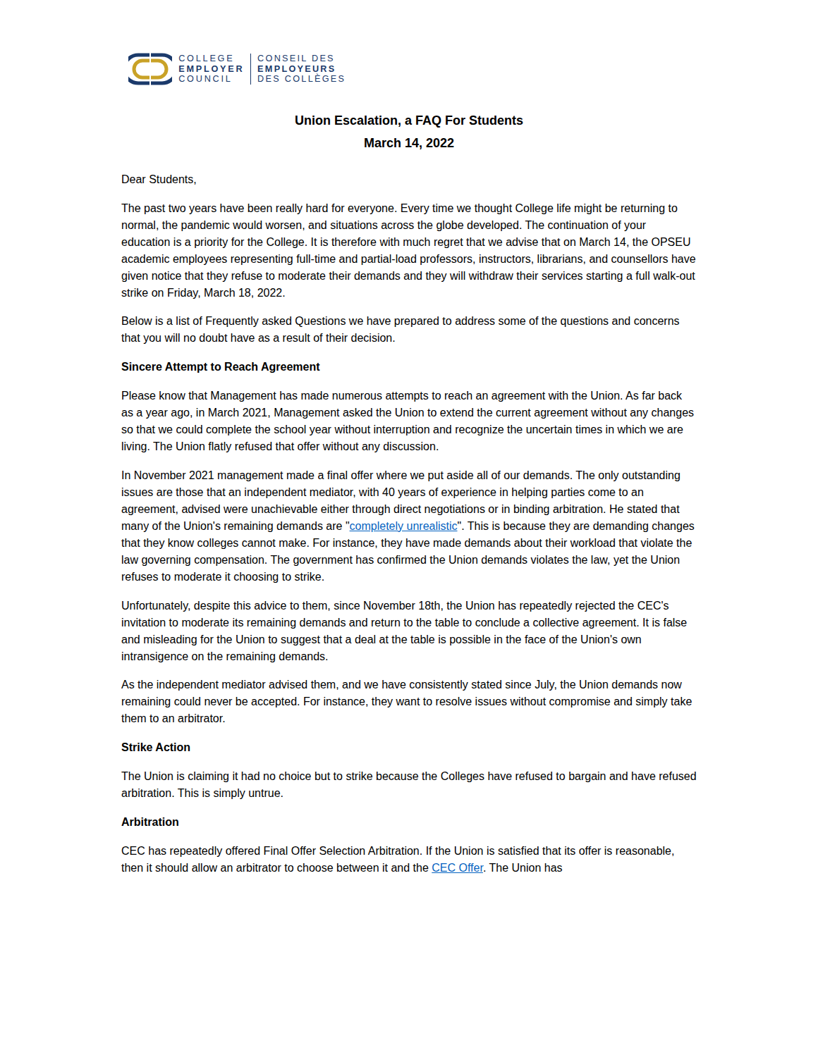COLLEGE EMPLOYER COUNCIL
CONSEIL DES EMPLOYEURS DES COLLÈGES
Union Escalation, a FAQ For Students
March 14, 2022
Dear Students,
The past two years have been really hard for everyone. Every time we thought College life might be returning to normal, the pandemic would worsen, and situations across the globe developed. The continuation of your education is a priority for the College. It is therefore with much regret that we advise that on March 14, the OPSEU academic employees representing full-time and partial-load professors, instructors, librarians, and counsellors have given notice that they refuse to moderate their demands and they will withdraw their services starting a full walk-out strike on Friday, March 18, 2022.
Below is a list of Frequently asked Questions we have prepared to address some of the questions and concerns that you will no doubt have as a result of their decision.
Sincere Attempt to Reach Agreement
Please know that Management has made numerous attempts to reach an agreement with the Union. As far back as a year ago, in March 2021, Management asked the Union to extend the current agreement without any changes so that we could complete the school year without interruption and recognize the uncertain times in which we are living. The Union flatly refused that offer without any discussion.
In November 2021 management made a final offer where we put aside all of our demands. The only outstanding issues are those that an independent mediator, with 40 years of experience in helping parties come to an agreement, advised were unachievable either through direct negotiations or in binding arbitration. He stated that many of the Union's remaining demands are "completely unrealistic". This is because they are demanding changes that they know colleges cannot make. For instance, they have made demands about their workload that violate the law governing compensation. The government has confirmed the Union demands violates the law, yet the Union refuses to moderate it choosing to strike.
Unfortunately, despite this advice to them, since November 18th, the Union has repeatedly rejected the CEC's invitation to moderate its remaining demands and return to the table to conclude a collective agreement. It is false and misleading for the Union to suggest that a deal at the table is possible in the face of the Union's own intransigence on the remaining demands.
As the independent mediator advised them, and we have consistently stated since July, the Union demands now remaining could never be accepted. For instance, they want to resolve issues without compromise and simply take them to an arbitrator.
Strike Action
The Union is claiming it had no choice but to strike because the Colleges have refused to bargain and have refused arbitration. This is simply untrue.
Arbitration
CEC has repeatedly offered Final Offer Selection Arbitration. If the Union is satisfied that its offer is reasonable, then it should allow an arbitrator to choose between it and the CEC Offer. The Union has